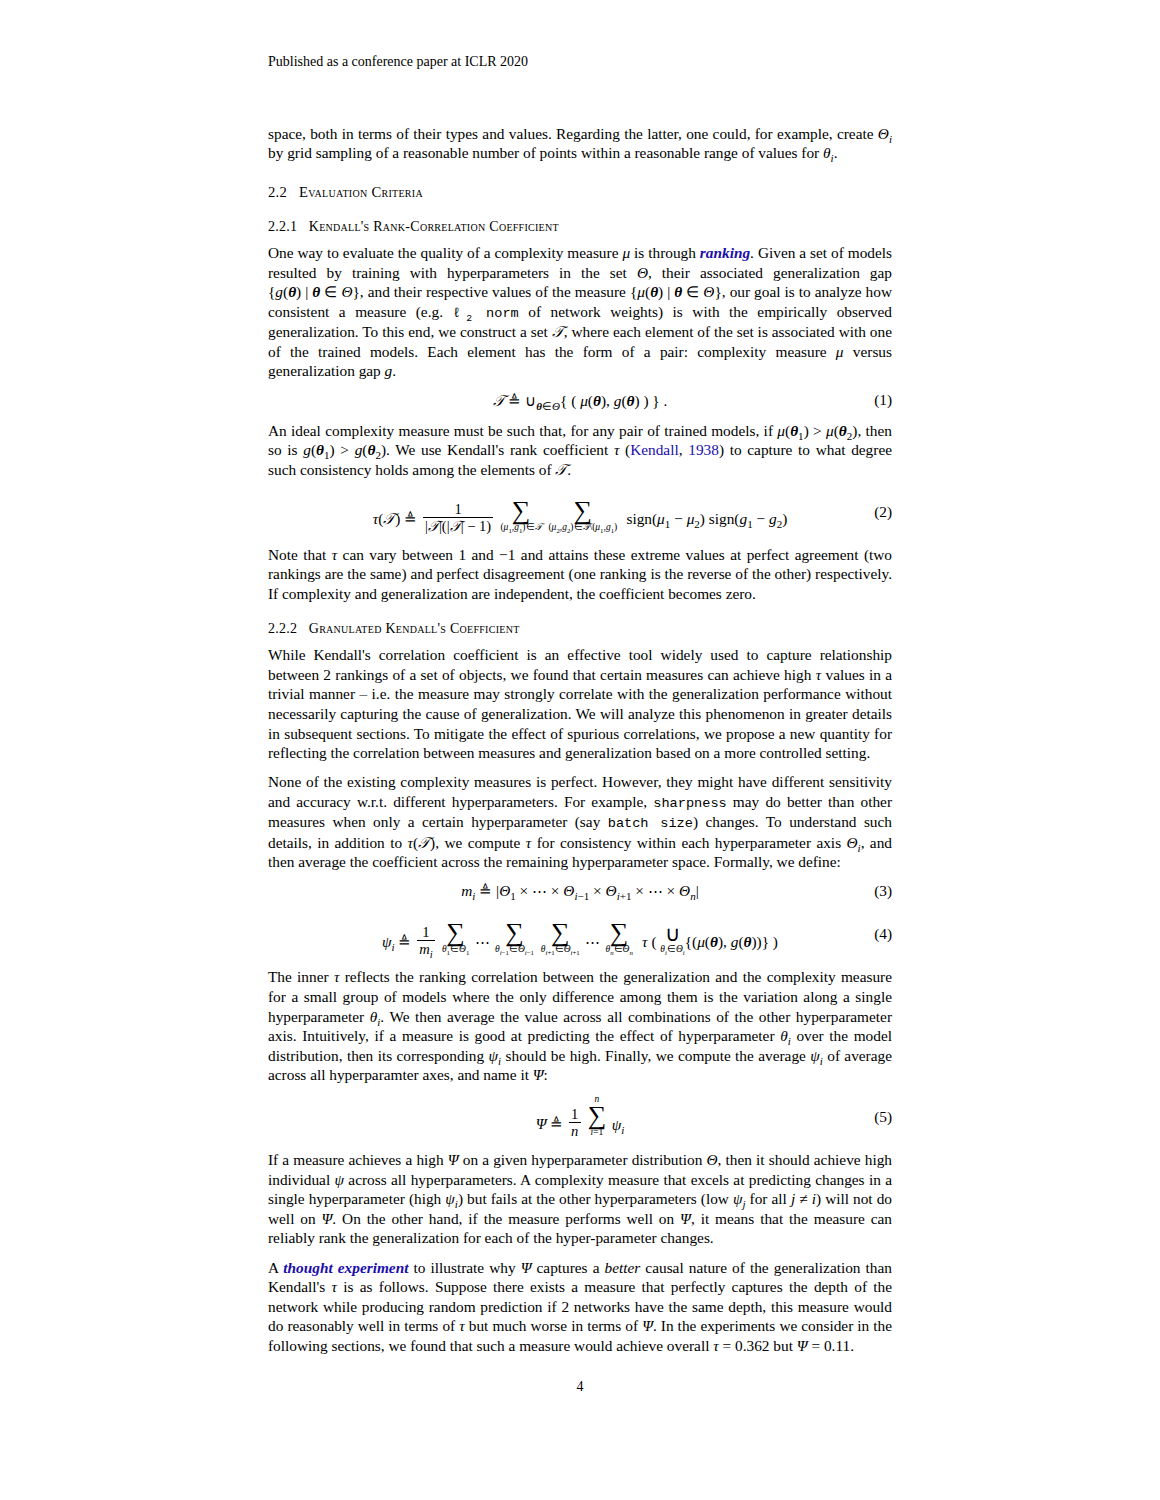Published as a conference paper at ICLR 2020
space, both in terms of their types and values. Regarding the latter, one could, for example, create Θi by grid sampling of a reasonable number of points within a reasonable range of values for θi.
2.2 Evaluation Criteria
2.2.1 Kendall's Rank-Correlation Coefficient
One way to evaluate the quality of a complexity measure μ is through ranking. Given a set of models resulted by training with hyperparameters in the set Θ, their associated generalization gap {g(θ) | θ ∈ Θ}, and their respective values of the measure {μ(θ) | θ ∈ Θ}, our goal is to analyze how consistent a measure (e.g. ℓ2 norm of network weights) is with the empirically observed generalization. To this end, we construct a set 𝒯, where each element of the set is associated with one of the trained models. Each element has the form of a pair: complexity measure μ versus generalization gap g.
𝒯 ≜ ∪θ∈Θ{ ( μ(θ), g(θ) ) } .
(1)
An ideal complexity measure must be such that, for any pair of trained models, if μ(θ1) > μ(θ2), then so is g(θ1) > g(θ2). We use Kendall's rank coefficient τ (Kendall, 1938) to capture to what degree such consistency holds among the elements of 𝒯.
τ(𝒯) ≜ 1|𝒯|(|𝒯| − 1) ∑(μ1,g1)∈𝒯 ∑(μ2,g2)∈𝒯\(μ1,g1) sign(μ1 − μ2) sign(g1 − g2)
(2)
Note that τ can vary between 1 and −1 and attains these extreme values at perfect agreement (two rankings are the same) and perfect disagreement (one ranking is the reverse of the other) respectively. If complexity and generalization are independent, the coefficient becomes zero.
2.2.2 Granulated Kendall's Coefficient
While Kendall's correlation coefficient is an effective tool widely used to capture relationship between 2 rankings of a set of objects, we found that certain measures can achieve high τ values in a trivial manner – i.e. the measure may strongly correlate with the generalization performance without necessarily capturing the cause of generalization. We will analyze this phenomenon in greater details in subsequent sections. To mitigate the effect of spurious correlations, we propose a new quantity for reflecting the correlation between measures and generalization based on a more controlled setting.
None of the existing complexity measures is perfect. However, they might have different sensitivity and accuracy w.r.t. different hyperparameters. For example, sharpness may do better than other measures when only a certain hyperparameter (say batch size) changes. To understand such details, in addition to τ(𝒯), we compute τ for consistency within each hyperparameter axis Θi, and then average the coefficient across the remaining hyperparameter space. Formally, we define:
mi ≜ |Θ1 × ⋯ × Θi−1 × Θi+1 × ⋯ × Θn|
(3)
ψi ≜ 1 mi ∑θ1∈Θ1 ⋯ ∑θi−1∈Θi−1 ∑θi+1∈Θi+1 ⋯ ∑θn∈Θn τ ( ∪θi∈Θi{(μ(θ), g(θ))} )
(4)
The inner τ reflects the ranking correlation between the generalization and the complexity measure for a small group of models where the only difference among them is the variation along a single hyperparameter θi. We then average the value across all combinations of the other hyperparameter axis. Intuitively, if a measure is good at predicting the effect of hyperparameter θi over the model distribution, then its corresponding ψi should be high. Finally, we compute the average ψi of average across all hyperparamter axes, and name it Ψ:
Ψ ≜ 1 n n∑i=1 ψi
(5)
If a measure achieves a high Ψ on a given hyperparameter distribution Θ, then it should achieve high individual ψ across all hyperparameters. A complexity measure that excels at predicting changes in a single hyperparameter (high ψi) but fails at the other hyperparameters (low ψj for all j ≠ i) will not do well on Ψ. On the other hand, if the measure performs well on Ψ, it means that the measure can reliably rank the generalization for each of the hyper-parameter changes.
A thought experiment to illustrate why Ψ captures a better causal nature of the generalization than Kendall's τ is as follows. Suppose there exists a measure that perfectly captures the depth of the network while producing random prediction if 2 networks have the same depth, this measure would do reasonably well in terms of τ but much worse in terms of Ψ. In the experiments we consider in the following sections, we found that such a measure would achieve overall τ = 0.362 but Ψ = 0.11.
4